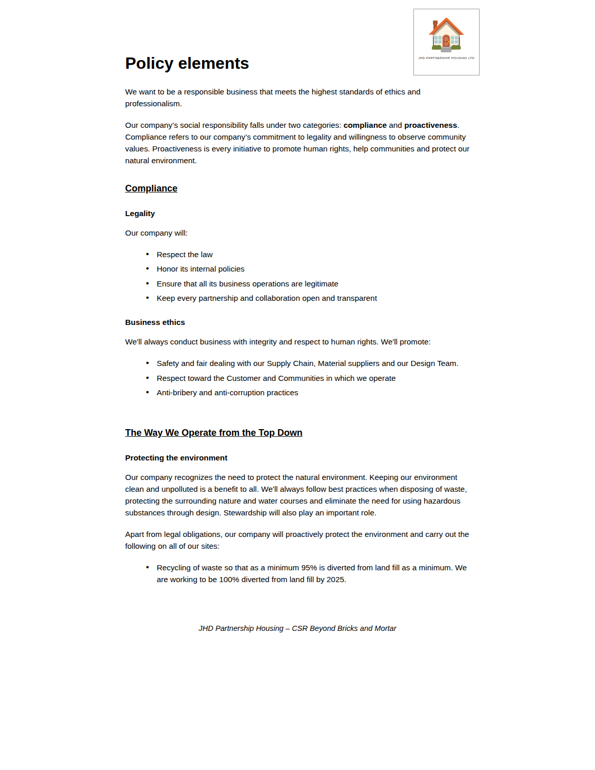🏠
JHD PARTNERSHIP HOUSING LTD
Policy elements
We want to be a responsible business that meets the highest standards of ethics and professionalism.
Our company’s social responsibility falls under two categories: compliance and proactiveness. Compliance refers to our company’s commitment to legality and willingness to observe community values. Proactiveness is every initiative to promote human rights, help communities and protect our natural environment.
Compliance
Legality
Our company will:
Respect the law
Honor its internal policies
Ensure that all its business operations are legitimate
Keep every partnership and collaboration open and transparent
Business ethics
We'll always conduct business with integrity and respect to human rights. We'll promote:
Safety and fair dealing with our Supply Chain, Material suppliers and our Design Team.
Respect toward the Customer and Communities in which we operate
Anti-bribery and anti-corruption practices
The Way We Operate from the Top Down
Protecting the environment
Our company recognizes the need to protect the natural environment. Keeping our environment clean and unpolluted is a benefit to all. We'll always follow best practices when disposing of waste, protecting the surrounding nature and water courses and eliminate the need for using hazardous substances through design. Stewardship will also play an important role.
Apart from legal obligations, our company will proactively protect the environment and carry out the following on all of our sites:
Recycling of waste so that as a minimum 95% is diverted from land fill as a minimum. We are working to be 100% diverted from land fill by 2025.
JHD Partnership Housing – CSR Beyond Bricks and Mortar